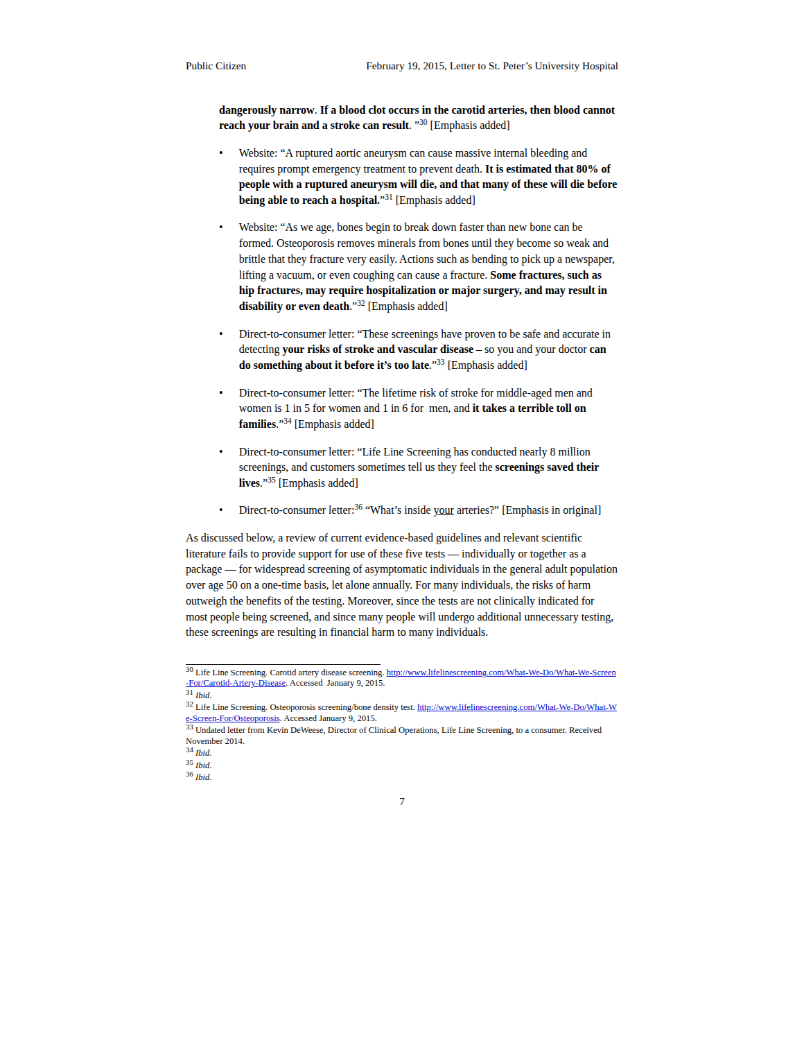Public Citizen
February 19, 2015, Letter to St. Peter’s University Hospital
dangerously narrow. If a blood clot occurs in the carotid arteries, then blood cannot reach your brain and a stroke can result. ”30 [Emphasis added]
Website: “A ruptured aortic aneurysm can cause massive internal bleeding and requires prompt emergency treatment to prevent death. It is estimated that 80% of people with a ruptured aneurysm will die, and that many of these will die before being able to reach a hospital.”31 [Emphasis added]
Website: “As we age, bones begin to break down faster than new bone can be formed. Osteoporosis removes minerals from bones until they become so weak and brittle that they fracture very easily. Actions such as bending to pick up a newspaper, lifting a vacuum, or even coughing can cause a fracture. Some fractures, such as hip fractures, may require hospitalization or major surgery, and may result in disability or even death.”32 [Emphasis added]
Direct-to-consumer letter: “These screenings have proven to be safe and accurate in detecting your risks of stroke and vascular disease – so you and your doctor can do something about it before it’s too late.”33 [Emphasis added]
Direct-to-consumer letter: “The lifetime risk of stroke for middle-aged men and women is 1 in 5 for women and 1 in 6 for men, and it takes a terrible toll on families.”34 [Emphasis added]
Direct-to-consumer letter: “Life Line Screening has conducted nearly 8 million screenings, and customers sometimes tell us they feel the screenings saved their lives.”35 [Emphasis added]
Direct-to-consumer letter:36 “What’s inside your arteries?” [Emphasis in original]
As discussed below, a review of current evidence-based guidelines and relevant scientific literature fails to provide support for use of these five tests — individually or together as a package — for widespread screening of asymptomatic individuals in the general adult population over age 50 on a one-time basis, let alone annually. For many individuals, the risks of harm outweigh the benefits of the testing. Moreover, since the tests are not clinically indicated for most people being screened, and since many people will undergo additional unnecessary testing, these screenings are resulting in financial harm to many individuals.
30 Life Line Screening. Carotid artery disease screening. http://www.lifelinescreening.com/What-We-Do/What-We-Screen-For/Carotid-Artery-Disease. Accessed January 9, 2015.
31 Ibid.
32 Life Line Screening. Osteoporosis screening/bone density test. http://www.lifelinescreening.com/What-We-Do/What-We-Screen-For/Osteoporosis. Accessed January 9, 2015.
33 Undated letter from Kevin DeWeese, Director of Clinical Operations, Life Line Screening, to a consumer. Received November 2014.
34 Ibid.
35 Ibid.
36 Ibid.
7